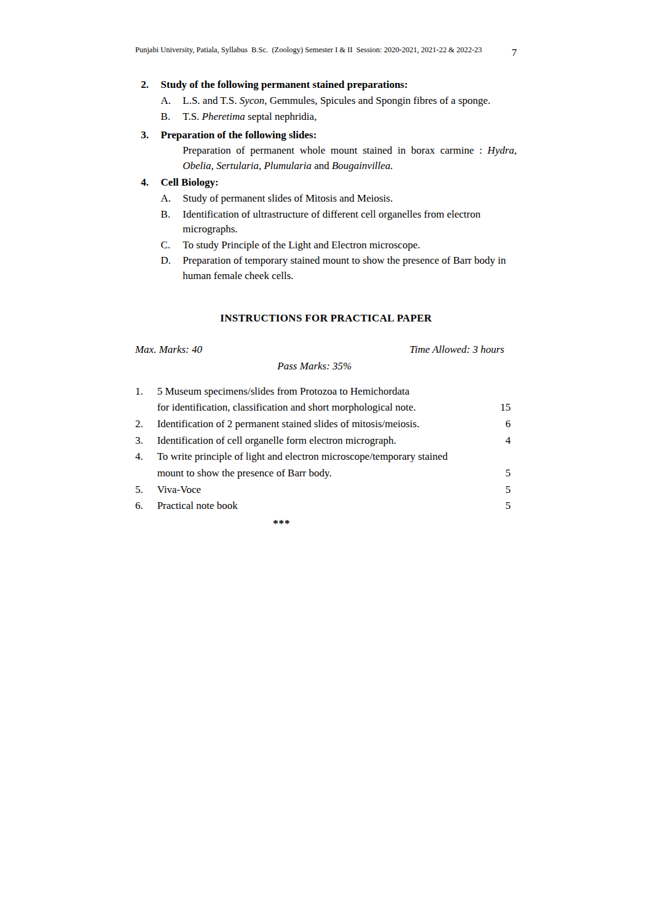Punjabi University, Patiala, Syllabus B.Sc. (Zoology) Semester I & II Session: 2020-2021, 2021-22 & 2022-23
7
2. Study of the following permanent stained preparations:
A. L.S. and T.S. Sycon, Gemmules, Spicules and Spongin fibres of a sponge.
B. T.S. Pheretima septal nephridia,
3. Preparation of the following slides:
Preparation of permanent whole mount stained in borax carmine : Hydra, Obelia, Sertularia, Plumularia and Bougainvillea.
4. Cell Biology:
A. Study of permanent slides of Mitosis and Meiosis.
B. Identification of ultrastructure of different cell organelles from electron micrographs.
C. To study Principle of the Light and Electron microscope.
D. Preparation of temporary stained mount to show the presence of Barr body in human female cheek cells.
INSTRUCTIONS FOR PRACTICAL PAPER
Max. Marks: 40
Time Allowed: 3 hours
Pass Marks: 35%
| 1. | 5 Museum specimens/slides from Protozoa to Hemichordata | |
| | for identification, classification and short morphological note. | 15 |
| 2. | Identification of 2 permanent stained slides of mitosis/meiosis. | 6 |
| 3. | Identification of cell organelle form electron micrograph. | 4 |
| 4. | To write principle of light and electron microscope/temporary stained | |
| | mount to show the presence of Barr body. | 5 |
| 5. | Viva-Voce | 5 |
| 6. | Practical note book | 5 |
***